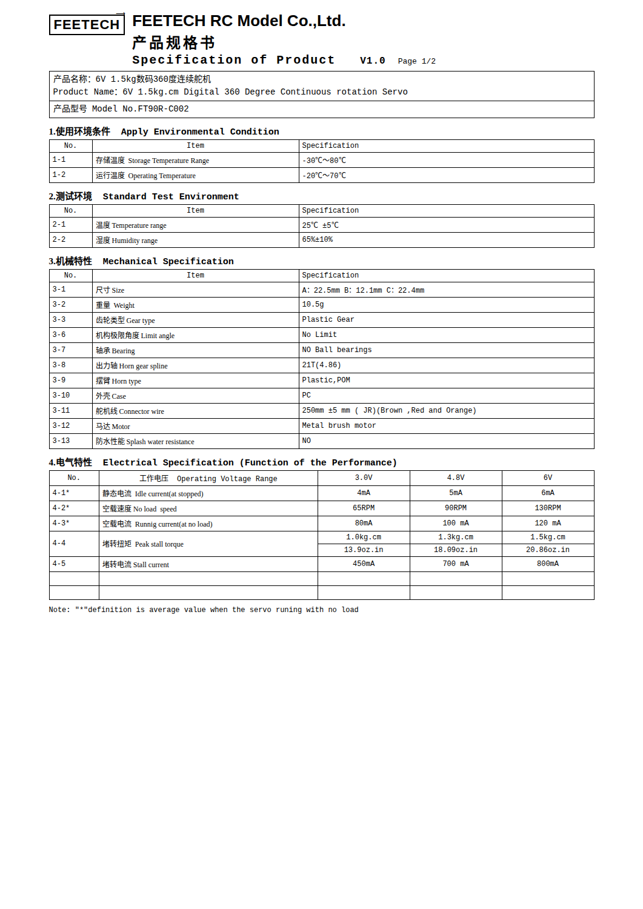⟶FEETECH
FEETECH RC Model Co.,Ltd.
产品规格书
Specification of Product V1.0 Page 1/2
产品名称：6V 1.5kg数码360度连续舵机
Product Name：6V 1.5kg.cm Digital 360 Degree Continuous rotation Servo
产品型号 Model No.FT90R-C002
1.使用环境条件 Apply Environmental Condition
| No. | Item | Specification |
| --- | --- | --- |
| 1-1 | 存储温度 Storage Temperature Range | -30℃～80℃ |
| 1-2 | 运行温度 Operating Temperature | -20℃～70℃ |
2.测试环境 Standard Test Environment
| No. | Item | Specification |
| --- | --- | --- |
| 2-1 | 温度 Temperature range | 25℃ ±5℃ |
| 2-2 | 湿度 Humidity range | 65%±10% |
3.机械特性 Mechanical Specification
| No. | Item | Specification |
| --- | --- | --- |
| 3-1 | 尺寸 Size | A：22.5mm B：12.1mm C：22.4mm |
| 3-2 | 重量 Weight | 10.5g |
| 3-3 | 齿轮类型 Gear type | Plastic Gear |
| 3-6 | 机构极限角度 Limit angle | No Limit |
| 3-7 | 轴承 Bearing | NO Ball bearings |
| 3-8 | 出力轴 Horn gear spline | 21T(4.86) |
| 3-9 | 摆臂 Horn type | Plastic,POM |
| 3-10 | 外壳 Case | PC |
| 3-11 | 舵机线 Connector wire | 250mm ±5 mm ( JR)(Brown ,Red and Orange) |
| 3-12 | 马达 Motor | Metal brush motor |
| 3-13 | 防水性能 Splash water resistance | NO |
4.电气特性 Electrical Specification (Function of the Performance)
| No. | 工作电压 Operating Voltage Range | 3.0V | 4.8V | 6V |
| --- | --- | --- | --- | --- |
| 4-1* | 静态电流 Idle current(at stopped) | 4mA | 5mA | 6mA |
| 4-2* | 空载速度 No load speed | 65RPM | 90RPM | 130RPM |
| 4-3* | 空载电流 Runnig current(at no load) | 80mA | 100 mA | 120 mA |
| 4-4 | 堵转扭矩 Peak stall torque | 1.0kg.cm 13.9oz.in | 1.3kg.cm 18.09oz.in | 1.5kg.cm 20.86oz.in |
| 4-5 | 堵转电流 Stall current | 450mA | 700 mA | 800mA |
Note: "*"definition is average value when the servo runing with no load